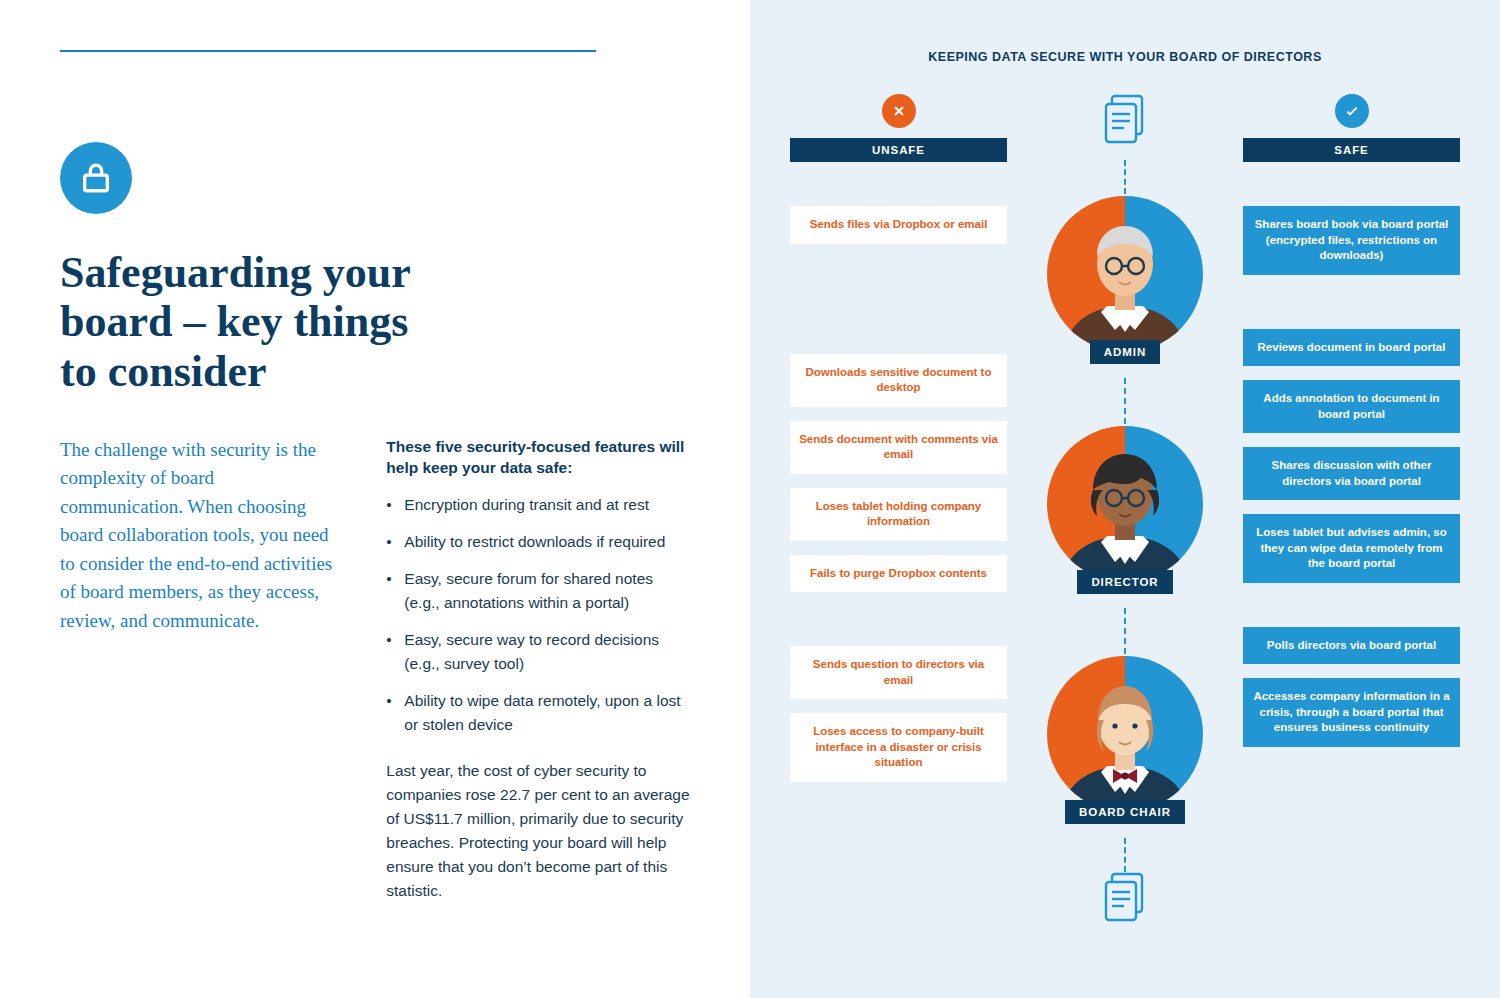Safeguarding your
board – key things
to consider
The challenge with security is the complexity of board communication. When choosing board collaboration tools, you need to consider the end-to-end activities of board members, as they access, review, and communicate.
These five security-focused features will help keep your data safe:
Encryption during transit and at rest
Ability to restrict downloads if required
Easy, secure forum for shared notes (e.g., annotations within a portal)
Easy, secure way to record decisions (e.g., survey tool)
Ability to wipe data remotely, upon a lost or stolen device
Last year, the cost of cyber security to companies rose 22.7 per cent to an average of US$11.7 million, primarily due to security breaches. Protecting your board will help ensure that you don’t become part of this statistic.
Keeping data secure with your board of directors
Unsafe
Sends files via Dropbox or email
Downloads sensitive document to desktop
Sends document with comments via email
Loses tablet holding company information
Fails to purge Dropbox contents
Sends question to directors via email
Loses access to company-built interface in a disaster or crisis situation
Admin
Director
Board Chair
Safe
Shares board book via board portal (encrypted files, restrictions on downloads)
Reviews document in board portal
Adds annotation to document in board portal
Shares discussion with other directors via board portal
Loses tablet but advises admin, so they can wipe data remotely from the board portal
Polls directors via board portal
Accesses company information in a crisis, through a board portal that ensures business continuity